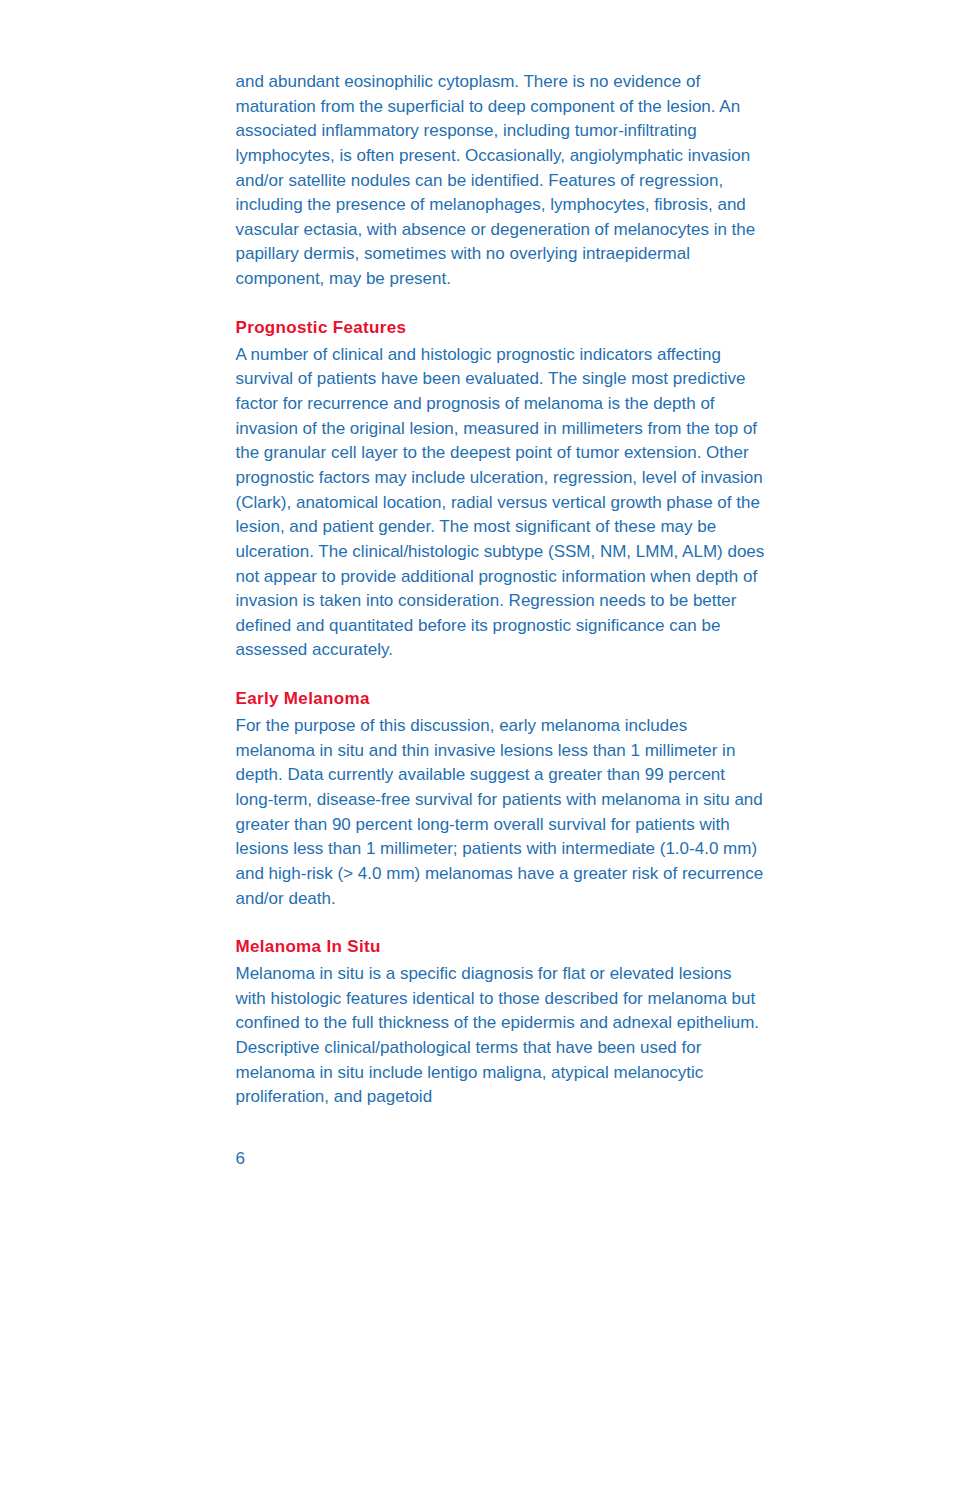and abundant eosinophilic cytoplasm. There is no evidence of maturation from the superficial to deep component of the lesion. An associated inflammatory response, including tumor-infiltrating lymphocytes, is often present. Occasionally, angiolymphatic invasion and/or satellite nodules can be identified. Features of regression, including the presence of melanophages, lymphocytes, fibrosis, and vascular ectasia, with absence or degeneration of melanocytes in the papillary dermis, sometimes with no overlying intraepidermal component, may be present.
Prognostic Features
A number of clinical and histologic prognostic indicators affecting survival of patients have been evaluated. The single most predictive factor for recurrence and prognosis of melanoma is the depth of invasion of the original lesion, measured in millimeters from the top of the granular cell layer to the deepest point of tumor extension. Other prognostic factors may include ulceration, regression, level of invasion (Clark), anatomical location, radial versus vertical growth phase of the lesion, and patient gender. The most significant of these may be ulceration. The clinical/histologic subtype (SSM, NM, LMM, ALM) does not appear to provide additional prognostic information when depth of invasion is taken into consideration. Regression needs to be better defined and quantitated before its prognostic significance can be assessed accurately.
Early Melanoma
For the purpose of this discussion, early melanoma includes melanoma in situ and thin invasive lesions less than 1 millimeter in depth. Data currently available suggest a greater than 99 percent long-term, disease-free survival for patients with melanoma in situ and greater than 90 percent long-term overall survival for patients with lesions less than 1 millimeter; patients with intermediate (1.0-4.0 mm) and high-risk (> 4.0 mm) melanomas have a greater risk of recurrence and/or death.
Melanoma In Situ
Melanoma in situ is a specific diagnosis for flat or elevated lesions with histologic features identical to those described for melanoma but confined to the full thickness of the epidermis and adnexal epithelium. Descriptive clinical/pathological terms that have been used for melanoma in situ include lentigo maligna, atypical melanocytic proliferation, and pagetoid
6